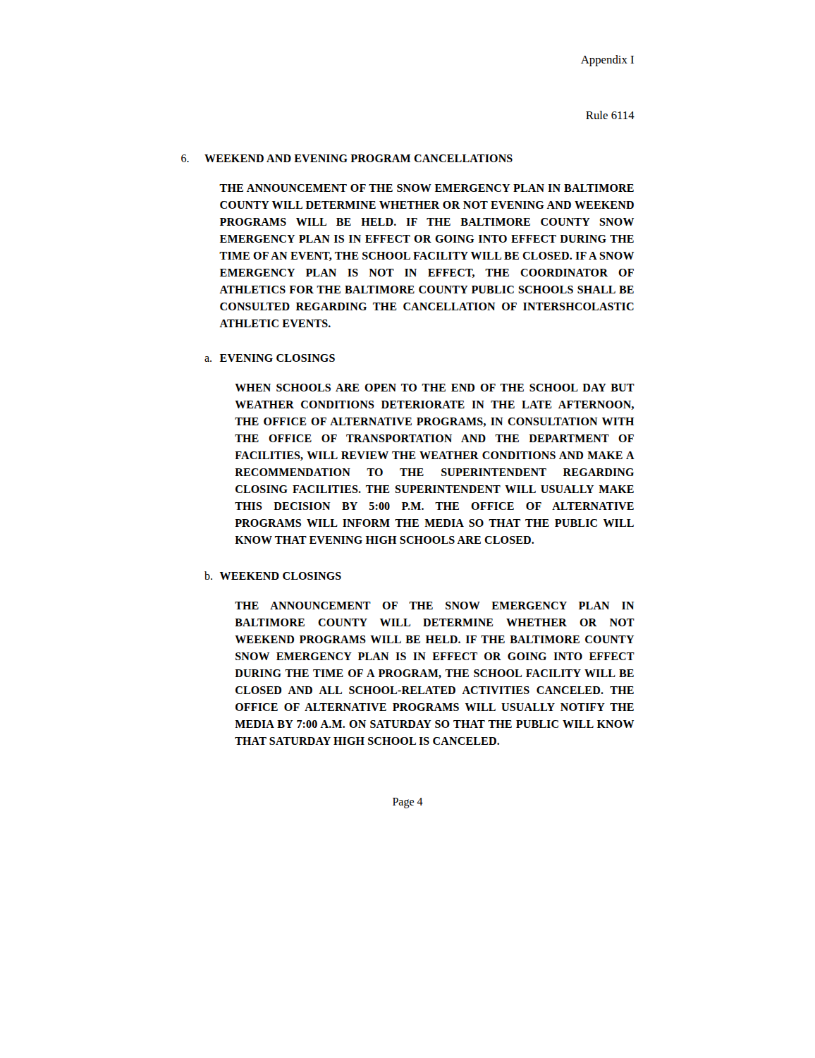Appendix I
Rule 6114
6.
Weekend and Evening Program Cancellations
THE ANNOUNCEMENT OF THE SNOW EMERGENCY PLAN IN BALTIMORE COUNTY WILL DETERMINE WHETHER OR NOT EVENING AND WEEKEND PROGRAMS WILL BE HELD. IF THE BALTIMORE COUNTY SNOW EMERGENCY PLAN IS IN EFFECT OR GOING INTO EFFECT DURING THE TIME OF AN EVENT, THE SCHOOL FACILITY WILL BE CLOSED. IF A SNOW EMERGENCY PLAN IS NOT IN EFFECT, THE COORDINATOR OF ATHLETICS FOR THE BALTIMORE COUNTY PUBLIC SCHOOLS SHALL BE CONSULTED REGARDING THE CANCELLATION OF INTERSHCOLASTIC ATHLETIC EVENTS.
a.
Evening Closings
WHEN SCHOOLS ARE OPEN TO THE END OF THE SCHOOL DAY BUT WEATHER CONDITIONS DETERIORATE IN THE LATE AFTERNOON, THE OFFICE OF ALTERNATIVE PROGRAMS, IN CONSULTATION WITH THE OFFICE OF TRANSPORTATION AND THE DEPARTMENT OF FACILITIES, WILL REVIEW THE WEATHER CONDITIONS AND MAKE A RECOMMENDATION TO THE SUPERINTENDENT REGARDING CLOSING FACILITIES. THE SUPERINTENDENT WILL USUALLY MAKE THIS DECISION BY 5:00 P.M. THE OFFICE OF ALTERNATIVE PROGRAMS WILL INFORM THE MEDIA SO THAT THE PUBLIC WILL KNOW THAT EVENING HIGH SCHOOLS ARE CLOSED.
b.
Weekend Closings
THE ANNOUNCEMENT OF THE SNOW EMERGENCY PLAN IN BALTIMORE COUNTY WILL DETERMINE WHETHER OR NOT WEEKEND PROGRAMS WILL BE HELD. IF THE BALTIMORE COUNTY SNOW EMERGENCY PLAN IS IN EFFECT OR GOING INTO EFFECT DURING THE TIME OF A PROGRAM, THE SCHOOL FACILITY WILL BE CLOSED AND ALL SCHOOL-RELATED ACTIVITIES CANCELED. THE OFFICE OF ALTERNATIVE PROGRAMS WILL USUALLY NOTIFY THE MEDIA BY 7:00 A.M. ON SATURDAY SO THAT THE PUBLIC WILL KNOW THAT SATURDAY HIGH SCHOOL IS CANCELED.
Page 4